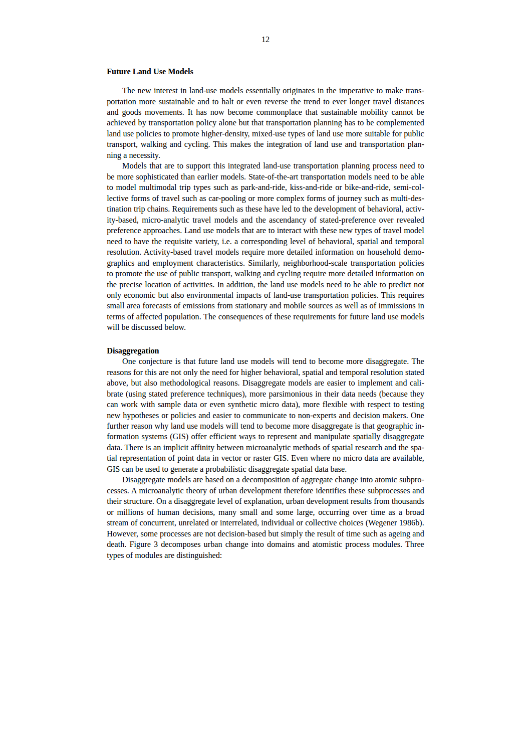12
Future Land Use Models
The new interest in land-use models essentially originates in the imperative to make transportation more sustainable and to halt or even reverse the trend to ever longer travel distances and goods movements. It has now become commonplace that sustainable mobility cannot be achieved by transportation policy alone but that transportation planning has to be complemented land use policies to promote higher-density, mixed-use types of land use more suitable for public transport, walking and cycling. This makes the integration of land use and transportation planning a necessity.
Models that are to support this integrated land-use transportation planning process need to be more sophisticated than earlier models. State-of-the-art transportation models need to be able to model multimodal trip types such as park-and-ride, kiss-and-ride or bike-and-ride, semi-collective forms of travel such as car-pooling or more complex forms of journey such as multi-destination trip chains. Requirements such as these have led to the development of behavioral, activity-based, micro-analytic travel models and the ascendancy of stated-preference over revealed preference approaches. Land use models that are to interact with these new types of travel model need to have the requisite variety, i.e. a corresponding level of behavioral, spatial and temporal resolution. Activity-based travel models require more detailed information on household demographics and employment characteristics. Similarly, neighborhood-scale transportation policies to promote the use of public transport, walking and cycling require more detailed information on the precise location of activities. In addition, the land use models need to be able to predict not only economic but also environmental impacts of land-use transportation policies. This requires small area forecasts of emissions from stationary and mobile sources as well as of immissions in terms of affected population. The consequences of these requirements for future land use models will be discussed below.
Disaggregation
One conjecture is that future land use models will tend to become more disaggregate. The reasons for this are not only the need for higher behavioral, spatial and temporal resolution stated above, but also methodological reasons. Disaggregate models are easier to implement and calibrate (using stated preference techniques), more parsimonious in their data needs (because they can work with sample data or even synthetic micro data), more flexible with respect to testing new hypotheses or policies and easier to communicate to non-experts and decision makers. One further reason why land use models will tend to become more disaggregate is that geographic information systems (GIS) offer efficient ways to represent and manipulate spatially disaggregate data. There is an implicit affinity between microanalytic methods of spatial research and the spatial representation of point data in vector or raster GIS. Even where no micro data are available, GIS can be used to generate a probabilistic disaggregate spatial data base.
Disaggregate models are based on a decomposition of aggregate change into atomic subprocesses. A microanalytic theory of urban development therefore identifies these subprocesses and their structure. On a disaggregate level of explanation, urban development results from thousands or millions of human decisions, many small and some large, occurring over time as a broad stream of concurrent, unrelated or interrelated, individual or collective choices (Wegener 1986b). However, some processes are not decision-based but simply the result of time such as ageing and death. Figure 3 decomposes urban change into domains and atomistic process modules. Three types of modules are distinguished: